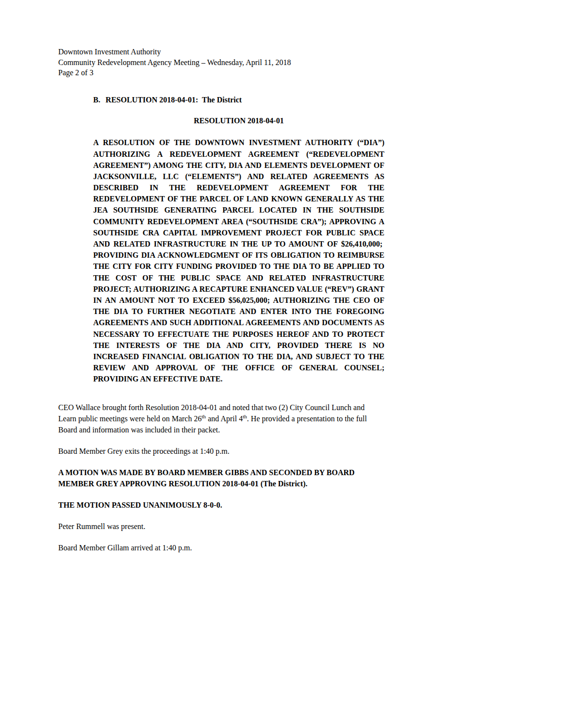Downtown Investment Authority
Community Redevelopment Agency Meeting – Wednesday, April 11, 2018
Page 2 of 3
B. RESOLUTION 2018-04-01: The District
RESOLUTION 2018-04-01
A RESOLUTION OF THE DOWNTOWN INVESTMENT AUTHORITY (“DIA”) AUTHORIZING A REDEVELOPMENT AGREEMENT (“REDEVELOPMENT AGREEMENT”) AMONG THE CITY, DIA AND ELEMENTS DEVELOPMENT OF JACKSONVILLE, LLC (“ELEMENTS”) AND RELATED AGREEMENTS AS DESCRIBED IN THE REDEVELOPMENT AGREEMENT FOR THE REDEVELOPMENT OF THE PARCEL OF LAND KNOWN GENERALLY AS THE JEA SOUTHSIDE GENERATING PARCEL LOCATED IN THE SOUTHSIDE COMMUNITY REDEVELOPMENT AREA (“SOUTHSIDE CRA”); APPROVING A SOUTHSIDE CRA CAPITAL IMPROVEMENT PROJECT FOR PUBLIC SPACE AND RELATED INFRASTRUCTURE IN THE UP TO AMOUNT OF $26,410,000; PROVIDING DIA ACKNOWLEDGMENT OF ITS OBLIGATION TO REIMBURSE THE CITY FOR CITY FUNDING PROVIDED TO THE DIA TO BE APPLIED TO THE COST OF THE PUBLIC SPACE AND RELATED INFRASTRUCTURE PROJECT; AUTHORIZING A RECAPTURE ENHANCED VALUE (“REV”) GRANT IN AN AMOUNT NOT TO EXCEED $56,025,000; AUTHORIZING THE CEO OF THE DIA TO FURTHER NEGOTIATE AND ENTER INTO THE FOREGOING AGREEMENTS AND SUCH ADDITIONAL AGREEMENTS AND DOCUMENTS AS NECESSARY TO EFFECTUATE THE PURPOSES HEREOF AND TO PROTECT THE INTERESTS OF THE DIA AND CITY, PROVIDED THERE IS NO INCREASED FINANCIAL OBLIGATION TO THE DIA, AND SUBJECT TO THE REVIEW AND APPROVAL OF THE OFFICE OF GENERAL COUNSEL; PROVIDING AN EFFECTIVE DATE.
CEO Wallace brought forth Resolution 2018-04-01 and noted that two (2) City Council Lunch and Learn public meetings were held on March 26th and April 4th. He provided a presentation to the full Board and information was included in their packet.
Board Member Grey exits the proceedings at 1:40 p.m.
A MOTION WAS MADE BY BOARD MEMBER GIBBS AND SECONDED BY BOARD MEMBER GREY APPROVING RESOLUTION 2018-04-01 (The District).
THE MOTION PASSED UNANIMOUSLY 8-0-0.
Peter Rummell was present.
Board Member Gillam arrived at 1:40 p.m.